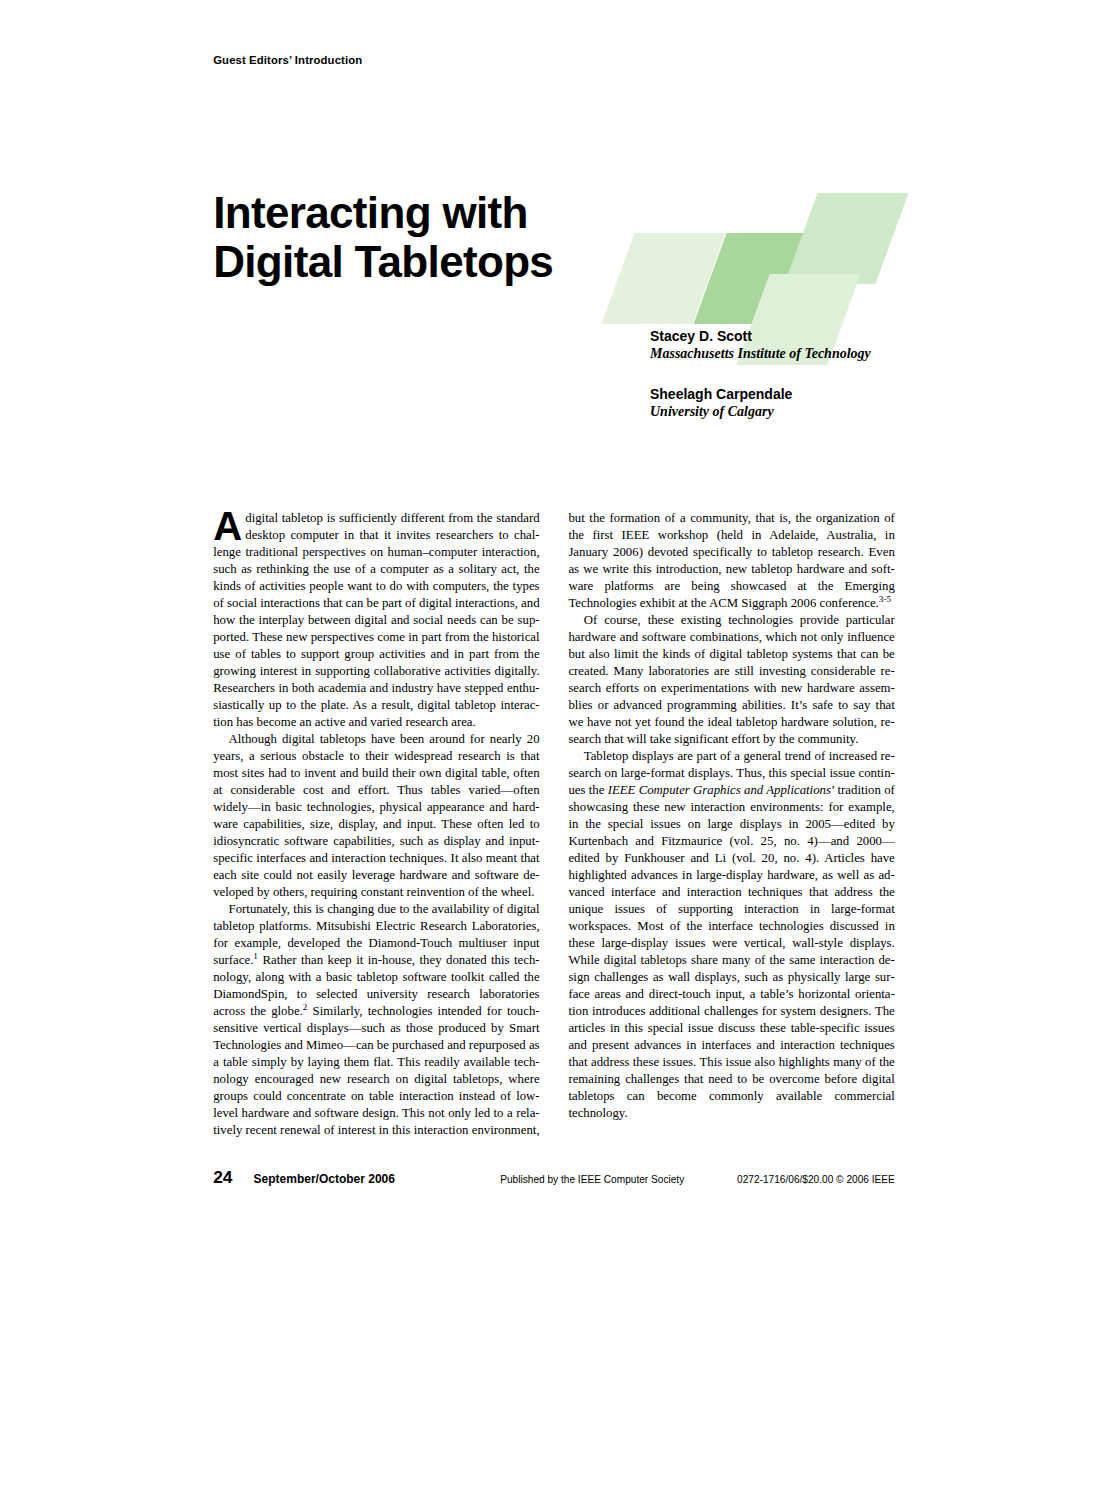Guest Editors’ Introduction
Interacting with Digital Tabletops
Stacey D. Scott
Massachusetts Institute of Technology
Sheelagh Carpendale
University of Calgary
Adigital tabletop is sufficiently different from the standard desktop computer in that it invites researchers to challenge traditional perspectives on human–computer interaction, such as rethinking the use of a computer as a solitary act, the kinds of activities people want to do with computers, the types of social interactions that can be part of digital interactions, and how the interplay between digital and social needs can be supported. These new perspectives come in part from the historical use of tables to support group activities and in part from the growing interest in supporting collaborative activities digitally. Researchers in both academia and industry have stepped enthusiastically up to the plate. As a result, digital tabletop interaction has become an active and varied research area.
Although digital tabletops have been around for nearly 20 years, a serious obstacle to their widespread research is that most sites had to invent and build their own digital table, often at considerable cost and effort. Thus tables varied—often widely—in basic technologies, physical appearance and hardware capabilities, size, display, and input. These often led to idiosyncratic software capabilities, such as display and input-specific interfaces and interaction techniques. It also meant that each site could not easily leverage hardware and software developed by others, requiring constant reinvention of the wheel.
Fortunately, this is changing due to the availability of digital tabletop platforms. Mitsubishi Electric Research Laboratories, for example, developed the Diamond-Touch multiuser input surface.1 Rather than keep it in-house, they donated this technology, along with a basic tabletop software toolkit called the DiamondSpin, to selected university research laboratories across the globe.2 Similarly, technologies intended for touch-sensitive vertical displays—such as those produced by Smart Technologies and Mimeo—can be purchased and repurposed as a table simply by laying them flat. This readily available technology encouraged new research on digital tabletops, where groups could concentrate on table interaction instead of low-level hardware and software design. This not only led to a relatively recent renewal of interest in this interaction environment, but the formation of a community, that is, the organization of the first IEEE workshop (held in Adelaide, Australia, in January 2006) devoted specifically to tabletop research. Even as we write this introduction, new tabletop hardware and software platforms are being showcased at the Emerging Technologies exhibit at the ACM Siggraph 2006 conference.3-5
Of course, these existing technologies provide particular hardware and software combinations, which not only influence but also limit the kinds of digital tabletop systems that can be created. Many laboratories are still investing considerable research efforts on experimentations with new hardware assemblies or advanced programming abilities. It’s safe to say that we have not yet found the ideal tabletop hardware solution, research that will take significant effort by the community.
Tabletop displays are part of a general trend of increased research on large-format displays. Thus, this special issue continues the IEEE Computer Graphics and Applications’ tradition of showcasing these new interaction environments: for example, in the special issues on large displays in 2005—edited by Kurtenbach and Fitzmaurice (vol. 25, no. 4)—and 2000—edited by Funkhouser and Li (vol. 20, no. 4). Articles have highlighted advances in large-display hardware, as well as advanced interface and interaction techniques that address the unique issues of supporting interaction in large-format workspaces. Most of the interface technologies discussed in these large-display issues were vertical, wall-style displays. While digital tabletops share many of the same interaction design challenges as wall displays, such as physically large surface areas and direct-touch input, a table’s horizontal orientation introduces additional challenges for system designers. The articles in this special issue discuss these table-specific issues and present advances in interfaces and interaction techniques that address these issues. This issue also highlights many of the remaining challenges that need to be overcome before digital tabletops can become commonly available commercial technology.
24
September/October 2006
Published by the IEEE Computer Society
0272-1716/06/$20.00 © 2006 IEEE